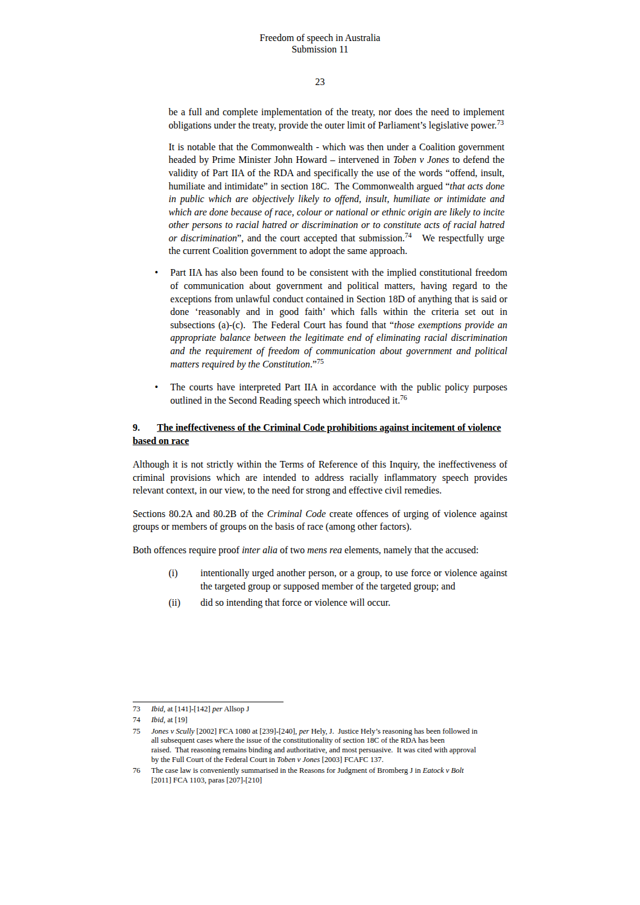Freedom of speech in Australia
Submission 11
23
be a full and complete implementation of the treaty, nor does the need to implement obligations under the treaty, provide the outer limit of Parliament’s legislative power.73
It is notable that the Commonwealth - which was then under a Coalition government headed by Prime Minister John Howard – intervened in Toben v Jones to defend the validity of Part IIA of the RDA and specifically the use of the words “offend, insult, humiliate and intimidate” in section 18C. The Commonwealth argued “that acts done in public which are objectively likely to offend, insult, humiliate or intimidate and which are done because of race, colour or national or ethnic origin are likely to incite other persons to racial hatred or discrimination or to constitute acts of racial hatred or discrimination”, and the court accepted that submission.74 We respectfully urge the current Coalition government to adopt the same approach.
Part IIA has also been found to be consistent with the implied constitutional freedom of communication about government and political matters, having regard to the exceptions from unlawful conduct contained in Section 18D of anything that is said or done ‘reasonably and in good faith’ which falls within the criteria set out in subsections (a)-(c). The Federal Court has found that “those exemptions provide an appropriate balance between the legitimate end of eliminating racial discrimination and the requirement of freedom of communication about government and political matters required by the Constitution.”75
The courts have interpreted Part IIA in accordance with the public policy purposes outlined in the Second Reading speech which introduced it.76
9. The ineffectiveness of the Criminal Code prohibitions against incitement of violence based on race
Although it is not strictly within the Terms of Reference of this Inquiry, the ineffectiveness of criminal provisions which are intended to address racially inflammatory speech provides relevant context, in our view, to the need for strong and effective civil remedies.
Sections 80.2A and 80.2B of the Criminal Code create offences of urging of violence against groups or members of groups on the basis of race (among other factors).
Both offences require proof inter alia of two mens rea elements, namely that the accused:
(i) intentionally urged another person, or a group, to use force or violence against the targeted group or supposed member of the targeted group; and
(ii) did so intending that force or violence will occur.
73 Ibid, at [141]-[142] per Allsop J
74 Ibid, at [19]
75 Jones v Scully [2002] FCA 1080 at [239]-[240], per Hely, J. Justice Hely’s reasoning has been followed in all subsequent cases where the issue of the constitutionality of section 18C of the RDA has been raised. That reasoning remains binding and authoritative, and most persuasive. It was cited with approval by the Full Court of the Federal Court in Toben v Jones [2003] FCAFC 137.
76 The case law is conveniently summarised in the Reasons for Judgment of Bromberg J in Eatock v Bolt [2011] FCA 1103, paras [207]-[210]